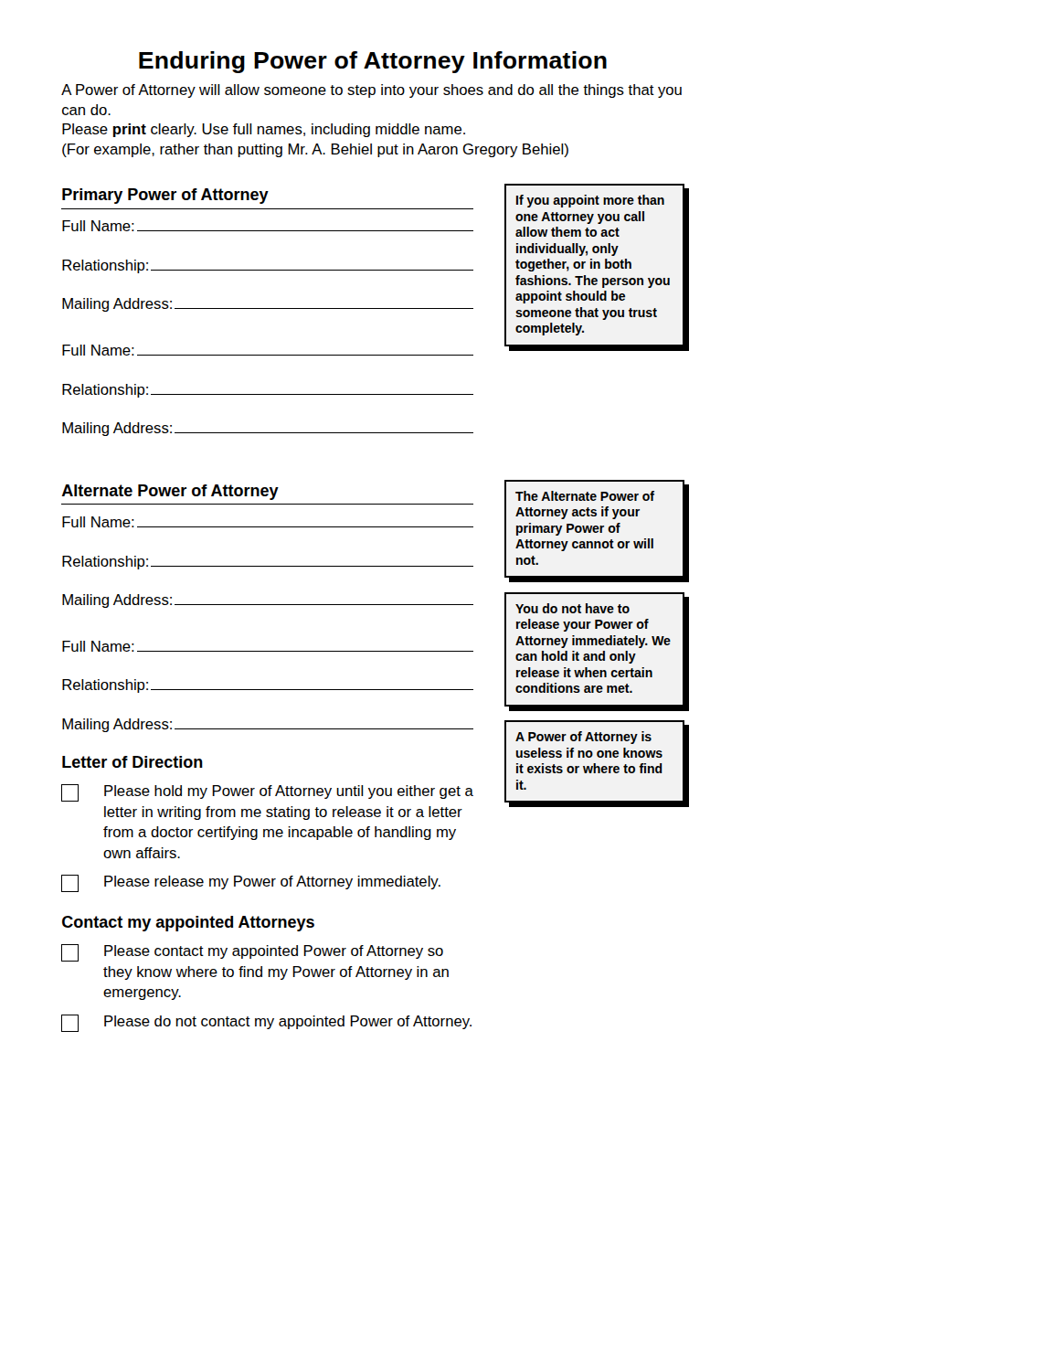Enduring Power of Attorney Information
A Power of Attorney will allow someone to step into your shoes and do all the things that you can do.
Please print clearly. Use full names, including middle name.
(For example, rather than putting Mr. A. Behiel put in Aaron Gregory Behiel)
Primary Power of Attorney
Full Name:
Relationship:
Mailing Address:
Full Name:
Relationship:
Mailing Address:
If you appoint more than one Attorney you call allow them to act individually, only together, or in both fashions. The person you appoint should be someone that you trust completely.
Alternate Power of Attorney
Full Name:
Relationship:
Mailing Address:
Full Name:
Relationship:
Mailing Address:
Letter of Direction
Please hold my Power of Attorney until you either get a letter in writing from me stating to release it or a letter from a doctor certifying me incapable of handling my own affairs.
Please release my Power of Attorney immediately.
Contact my appointed Attorneys
Please contact my appointed Power of Attorney so they know where to find my Power of Attorney in an emergency.
Please do not contact my appointed Power of Attorney.
The Alternate Power of Attorney acts if your primary Power of Attorney cannot or will not.
You do not have to release your Power of Attorney immediately. We can hold it and only release it when certain conditions are met.
A Power of Attorney is useless if no one knows it exists or where to find it.